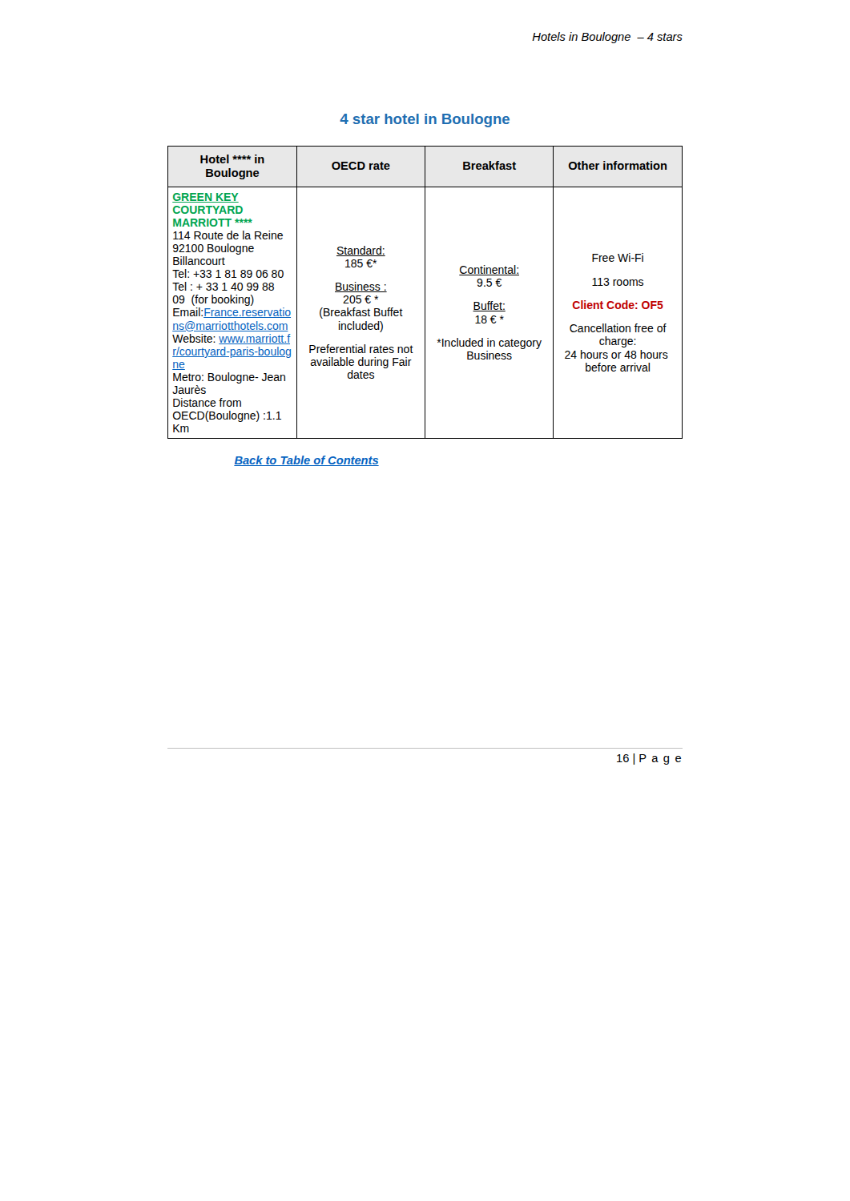Hotels in Boulogne – 4 stars
4 star hotel in Boulogne
| Hotel **** in Boulogne | OECD rate | Breakfast | Other information |
| --- | --- | --- | --- |
| GREEN KEY COURTYARD MARRIOTT **** 114 Route de la Reine 92100 Boulogne Billancourt Tel: +33 1 81 89 06 80 Tel : + 33 1 40 99 88 09 (for booking) Email: France.reservations@marriotthotels.com Website: www.marriott.fr/courtyard-paris-boulogne Metro: Boulogne- Jean Jaurès Distance from OECD(Boulogne) :1.1 Km | Standard: 185 €* Business : 205 € * (Breakfast Buffet included) Preferential rates not available during Fair dates | Continental: 9.5 € Buffet: 18 € * *Included in category Business | Free Wi-Fi 113 rooms Client Code: OF5 Cancellation free of charge: 24 hours or 48 hours before arrival |
Back to Table of Contents
16 | P a g e